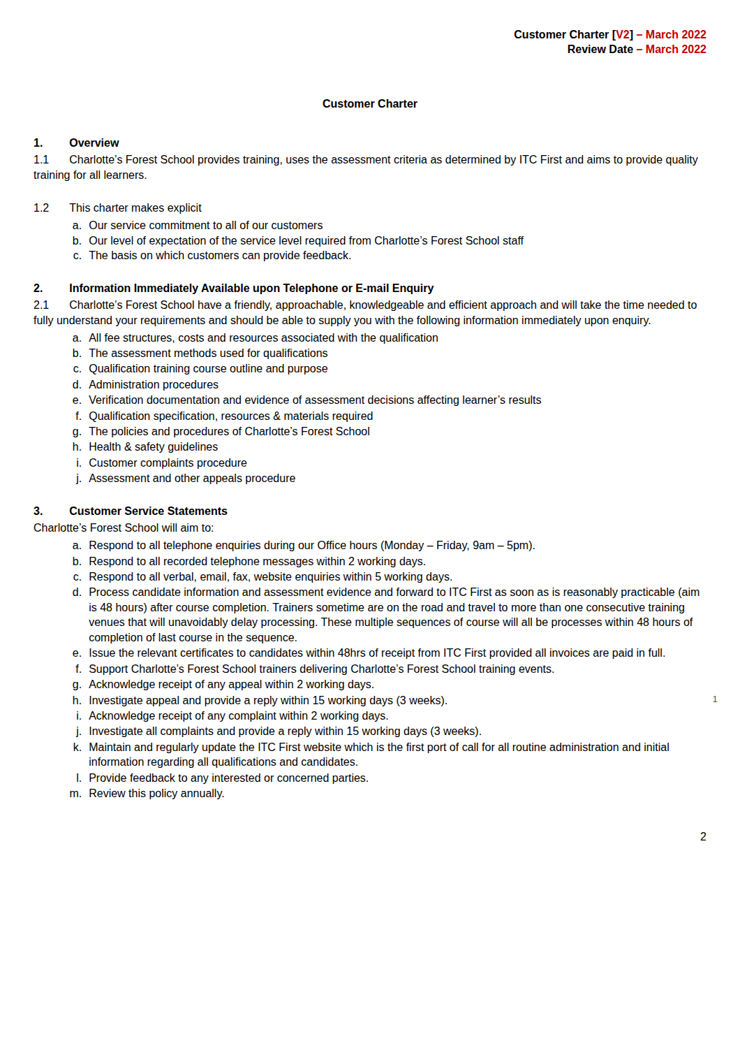Customer Charter [V2] – March 2022
Review Date – March 2022
Customer Charter
1. Overview
1.1 Charlotte’s Forest School provides training, uses the assessment criteria as determined by ITC First and aims to provide quality training for all learners.
1.2 This charter makes explicit
Our service commitment to all of our customers
Our level of expectation of the service level required from Charlotte’s Forest School staff
The basis on which customers can provide feedback.
2. Information Immediately Available upon Telephone or E-mail Enquiry
2.1 Charlotte’s Forest School have a friendly, approachable, knowledgeable and efficient approach and will take the time needed to fully understand your requirements and should be able to supply you with the following information immediately upon enquiry.
All fee structures, costs and resources associated with the qualification
The assessment methods used for qualifications
Qualification training course outline and purpose
Administration procedures
Verification documentation and evidence of assessment decisions affecting learner’s results
Qualification specification, resources & materials required
The policies and procedures of Charlotte’s Forest School
Health & safety guidelines
Customer complaints procedure
Assessment and other appeals procedure
3. Customer Service Statements
Charlotte’s Forest School will aim to:
Respond to all telephone enquiries during our Office hours (Monday – Friday, 9am – 5pm).
Respond to all recorded telephone messages within 2 working days.
Respond to all verbal, email, fax, website enquiries within 5 working days.
Process candidate information and assessment evidence and forward to ITC First as soon as is reasonably practicable (aim is 48 hours) after course completion. Trainers sometime are on the road and travel to more than one consecutive training venues that will unavoidably delay processing. These multiple sequences of course will all be processes within 48 hours of completion of last course in the sequence.
Issue the relevant certificates to candidates within 48hrs of receipt from ITC First provided all invoices are paid in full.
Support Charlotte’s Forest School trainers delivering Charlotte’s Forest School training events.
Acknowledge receipt of any appeal within 2 working days.
Investigate appeal and provide a reply within 15 working days (3 weeks).1
Acknowledge receipt of any complaint within 2 working days.
Investigate all complaints and provide a reply within 15 working days (3 weeks).
Maintain and regularly update the ITC First website which is the first port of call for all routine administration and initial information regarding all qualifications and candidates.
Provide feedback to any interested or concerned parties.
Review this policy annually.
2